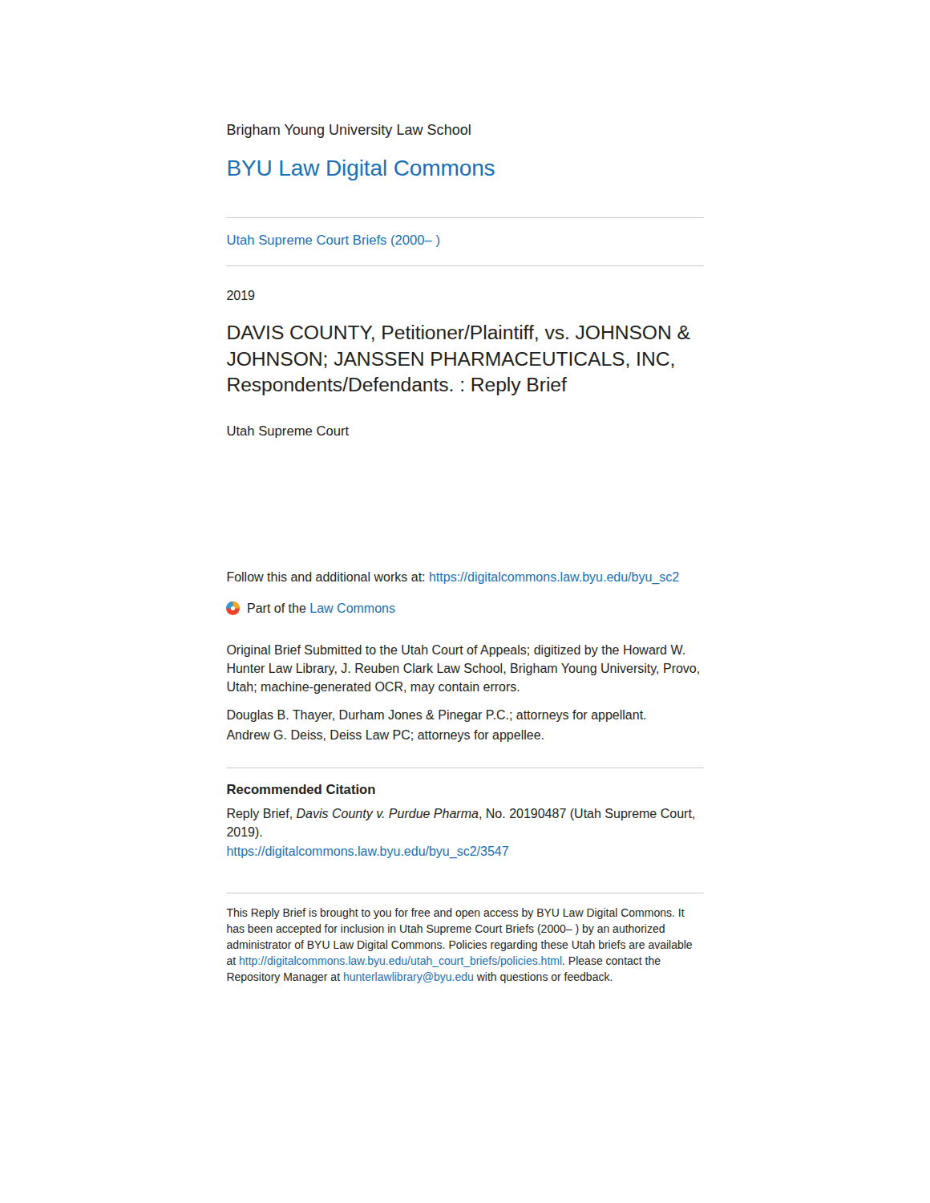Brigham Young University Law School
BYU Law Digital Commons
Utah Supreme Court Briefs (2000– )
2019
DAVIS COUNTY, Petitioner/Plaintiff, vs. JOHNSON & JOHNSON; JANSSEN PHARMACEUTICALS, INC, Respondents/Defendants. : Reply Brief
Utah Supreme Court
Follow this and additional works at: https://digitalcommons.law.byu.edu/byu_sc2
Part of the Law Commons
Original Brief Submitted to the Utah Court of Appeals; digitized by the Howard W. Hunter Law Library, J. Reuben Clark Law School, Brigham Young University, Provo, Utah; machine-generated OCR, may contain errors.
Douglas B. Thayer, Durham Jones & Pinegar P.C.; attorneys for appellant.
Andrew G. Deiss, Deiss Law PC; attorneys for appellee.
Recommended Citation
Reply Brief, Davis County v. Purdue Pharma, No. 20190487 (Utah Supreme Court, 2019).
https://digitalcommons.law.byu.edu/byu_sc2/3547
This Reply Brief is brought to you for free and open access by BYU Law Digital Commons. It has been accepted for inclusion in Utah Supreme Court Briefs (2000– ) by an authorized administrator of BYU Law Digital Commons. Policies regarding these Utah briefs are available at http://digitalcommons.law.byu.edu/utah_court_briefs/policies.html. Please contact the Repository Manager at hunterlawlibrary@byu.edu with questions or feedback.